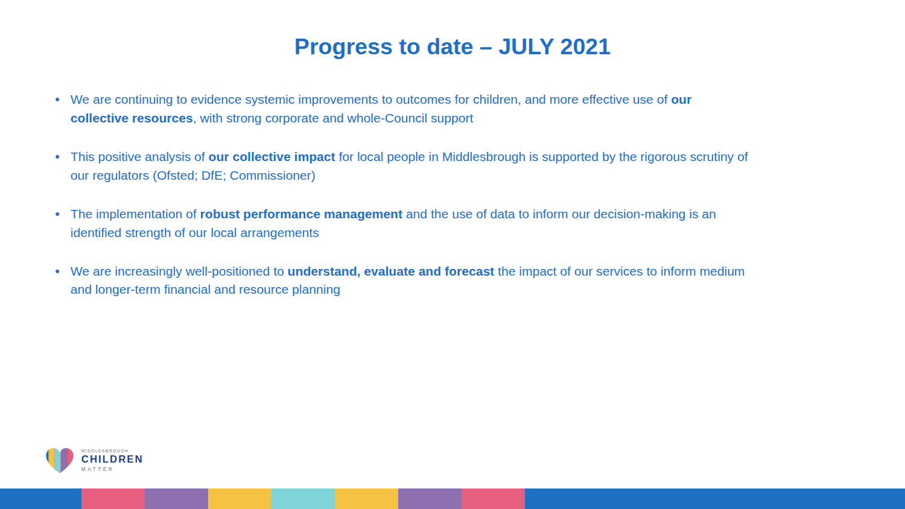Progress to date – JULY 2021
We are continuing to evidence systemic improvements to outcomes for children, and more effective use of our collective resources, with strong corporate and whole-Council support
This positive analysis of our collective impact for local people in Middlesbrough is supported by the rigorous scrutiny of our regulators (Ofsted; DfE; Commissioner)
The implementation of robust performance management and the use of data to inform our decision-making is an identified strength of our local arrangements
We are increasingly well-positioned to understand, evaluate and forecast the impact of our services to inform medium and longer-term financial and resource planning
MIDDLESBROUGH CHILDREN MATTER